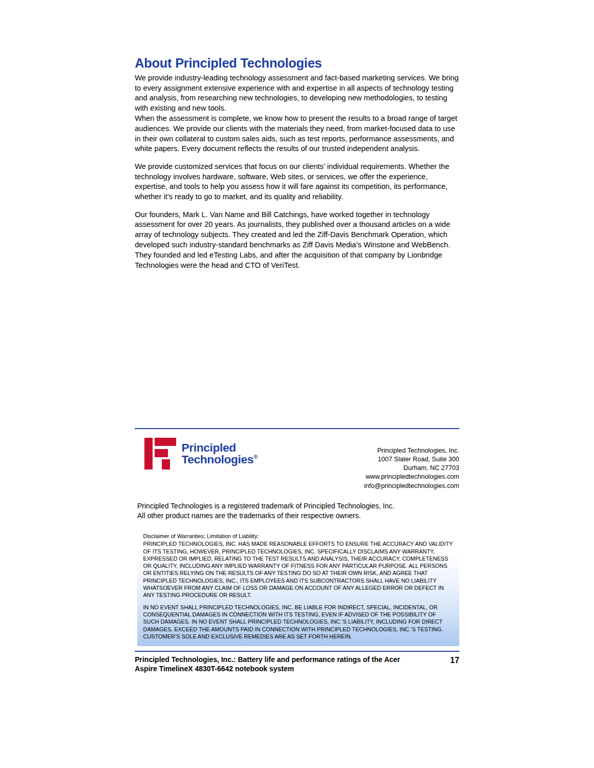About Principled Technologies
We provide industry-leading technology assessment and fact-based marketing services. We bring to every assignment extensive experience with and expertise in all aspects of technology testing and analysis, from researching new technologies, to developing new methodologies, to testing with existing and new tools.
When the assessment is complete, we know how to present the results to a broad range of target audiences. We provide our clients with the materials they need, from market-focused data to use in their own collateral to custom sales aids, such as test reports, performance assessments, and white papers. Every document reflects the results of our trusted independent analysis.
We provide customized services that focus on our clients’ individual requirements. Whether the technology involves hardware, software, Web sites, or services, we offer the experience, expertise, and tools to help you assess how it will fare against its competition, its performance, whether it’s ready to go to market, and its quality and reliability.
Our founders, Mark L. Van Name and Bill Catchings, have worked together in technology assessment for over 20 years. As journalists, they published over a thousand articles on a wide array of technology subjects. They created and led the Ziff-Davis Benchmark Operation, which developed such industry-standard benchmarks as Ziff Davis Media’s Winstone and WebBench. They founded and led eTesting Labs, and after the acquisition of that company by Lionbridge Technologies were the head and CTO of VeriTest.
Principled
Technologies®
Principled Technologies, Inc.
1007 Slater Road, Suite 300
Durham, NC 27703
www.principledtechnologies.com
info@principledtechnologies.com
Principled Technologies is a registered trademark of Principled Technologies, Inc.
All other product names are the trademarks of their respective owners.
Disclaimer of Warranties; Limitation of Liability:
PRINCIPLED TECHNOLOGIES, INC. HAS MADE REASONABLE EFFORTS TO ENSURE THE ACCURACY AND VALIDITY OF ITS TESTING, HOWEVER, PRINCIPLED TECHNOLOGIES, INC. SPECIFICALLY DISCLAIMS ANY WARRANTY, EXPRESSED OR IMPLIED, RELATING TO THE TEST RESULTS AND ANALYSIS, THEIR ACCURACY, COMPLETENESS OR QUALITY, INCLUDING ANY IMPLIED WARRANTY OF FITNESS FOR ANY PARTICULAR PURPOSE. ALL PERSONS OR ENTITIES RELYING ON THE RESULTS OF ANY TESTING DO SO AT THEIR OWN RISK, AND AGREE THAT PRINCIPLED TECHNOLOGIES, INC., ITS EMPLOYEES AND ITS SUBCONTRACTORS SHALL HAVE NO LIABILITY WHATSOEVER FROM ANY CLAIM OF LOSS OR DAMAGE ON ACCOUNT OF ANY ALLEGED ERROR OR DEFECT IN ANY TESTING PROCEDURE OR RESULT.
IN NO EVENT SHALL PRINCIPLED TECHNOLOGIES, INC. BE LIABLE FOR INDIRECT, SPECIAL, INCIDENTAL, OR CONSEQUENTIAL DAMAGES IN CONNECTION WITH ITS TESTING, EVEN IF ADVISED OF THE POSSIBILITY OF SUCH DAMAGES. IN NO EVENT SHALL PRINCIPLED TECHNOLOGIES, INC.’S LIABILITY, INCLUDING FOR DIRECT DAMAGES, EXCEED THE AMOUNTS PAID IN CONNECTION WITH PRINCIPLED TECHNOLOGIES, INC.’S TESTING. CUSTOMER’S SOLE AND EXCLUSIVE REMEDIES ARE AS SET FORTH HEREIN.
Principled Technologies, Inc.: Battery life and performance ratings of the Acer Aspire TimelineX 4830T-6642 notebook system
17